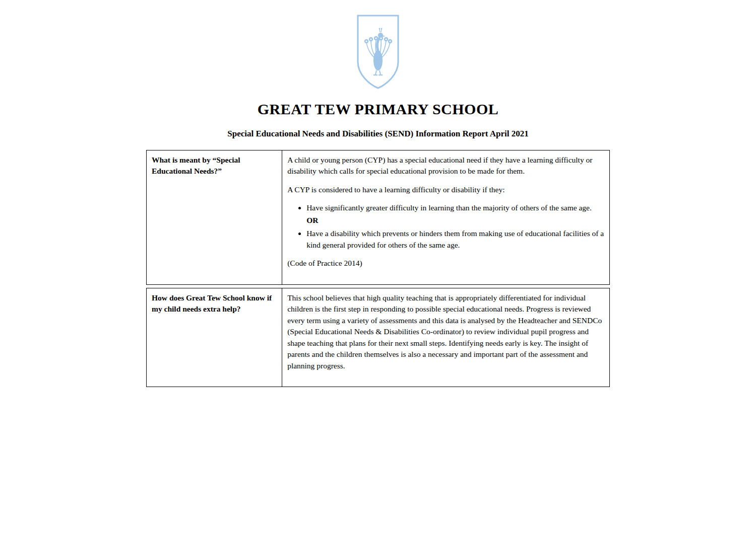GREAT TEW PRIMARY SCHOOL
Special Educational Needs and Disabilities (SEND) Information Report April 2021
| What is meant by “Special Educational Needs?” | A child or young person (CYP) has a special educational need if they have a learning difficulty or disability which calls for special educational provision to be made for them. A CYP is considered to have a learning difficulty or disability if they: Have significantly greater difficulty in learning than the majority of others of the same age. OR Have a disability which prevents or hinders them from making use of educational facilities of a kind general provided for others of the same age. (Code of Practice 2014) |
| How does Great Tew School know if my child needs extra help? | This school believes that high quality teaching that is appropriately differentiated for individual children is the first step in responding to possible special educational needs. Progress is reviewed every term using a variety of assessments and this data is analysed by the Headteacher and SENDCo (Special Educational Needs & Disabilities Co-ordinator) to review individual pupil progress and shape teaching that plans for their next small steps. Identifying needs early is key. The insight of parents and the children themselves is also a necessary and important part of the assessment and planning progress. |